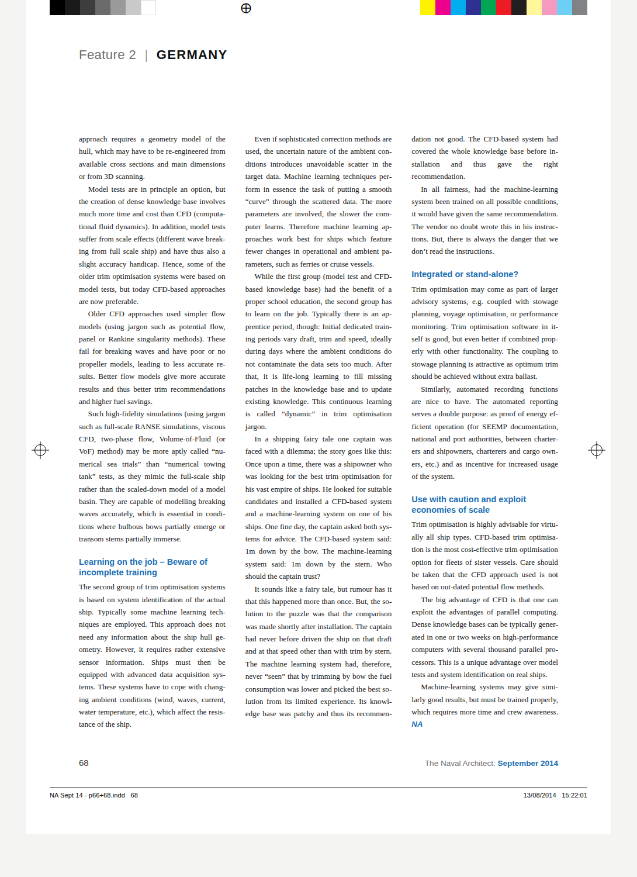⨁
Feature 2 | GERMANY
approach requires a geometry model of the hull, which may have to be re-engineered from available cross sections and main dimensions or from 3D scanning.
Model tests are in principle an option, but the creation of dense knowledge base involves much more time and cost than CFD (computational fluid dynamics). In addition, model tests suffer from scale effects (different wave breaking from full scale ship) and have thus also a slight accuracy handicap. Hence, some of the older trim optimisation systems were based on model tests, but today CFD-based approaches are now preferable.
Older CFD approaches used simpler flow models (using jargon such as potential flow, panel or Rankine singularity methods). These fail for breaking waves and have poor or no propeller models, leading to less accurate results. Better flow models give more accurate results and thus better trim recommendations and higher fuel savings.
Such high-fidelity simulations (using jargon such as full-scale RANSE simulations, viscous CFD, two-phase flow, Volume-of-Fluid (or VoF) method) may be more aptly called “numerical sea trials” than “numerical towing tank” tests, as they mimic the full-scale ship rather than the scaled-down model of a model basin. They are capable of modelling breaking waves accurately, which is essential in conditions where bulbous bows partially emerge or transom sterns partially immerse.
Learning on the job – Beware of incomplete training
The second group of trim optimisation systems is based on system identification of the actual ship. Typically some machine learning techniques are employed. This approach does not need any information about the ship hull geometry. However, it requires rather extensive sensor information. Ships must then be equipped with advanced data acquisition systems. These systems have to cope with changing ambient conditions (wind, waves, current, water temperature, etc.), which affect the resistance of the ship.
Even if sophisticated correction methods are used, the uncertain nature of the ambient conditions introduces unavoidable scatter in the target data. Machine learning techniques perform in essence the task of putting a smooth “curve” through the scattered data. The more parameters are involved, the slower the computer learns. Therefore machine learning approaches work best for ships which feature fewer changes in operational and ambient parameters, such as ferries or cruise vessels.
While the first group (model test and CFD-based knowledge base) had the benefit of a proper school education, the second group has to learn on the job. Typically there is an apprentice period, though: Initial dedicated training periods vary draft, trim and speed, ideally during days where the ambient conditions do not contaminate the data sets too much. After that, it is life-long learning to fill missing patches in the knowledge base and to update existing knowledge. This continuous learning is called “dynamic” in trim optimisation jargon.
In a shipping fairy tale one captain was faced with a dilemma; the story goes like this: Once upon a time, there was a shipowner who was looking for the best trim optimisation for his vast empire of ships. He looked for suitable candidates and installed a CFD-based system and a machine-learning system on one of his ships. One fine day, the captain asked both systems for advice. The CFD-based system said: 1m down by the bow. The machine-learning system said: 1m down by the stern. Who should the captain trust?
It sounds like a fairy tale, but rumour has it that this happened more than once. But, the solution to the puzzle was that the comparison was made shortly after installation. The captain had never before driven the ship on that draft and at that speed other than with trim by stern. The machine learning system had, therefore, never “seen” that by trimming by bow the fuel consumption was lower and picked the best solution from its limited experience. Its knowledge base was patchy and thus its recommendation not good. The CFD-based system had covered the whole knowledge base before installation and thus gave the right recommendation.
In all fairness, had the machine-learning system been trained on all possible conditions, it would have given the same recommendation. The vendor no doubt wrote this in his instructions. But, there is always the danger that we don’t read the instructions.
Integrated or stand-alone?
Trim optimisation may come as part of larger advisory systems, e.g. coupled with stowage planning, voyage optimisation, or performance monitoring. Trim optimisation software in itself is good, but even better if combined properly with other functionality. The coupling to stowage planning is attractive as optimum trim should be achieved without extra ballast.
Similarly, automated recording functions are nice to have. The automated reporting serves a double purpose: as proof of energy efficient operation (for SEEMP documentation, national and port authorities, between charterers and shipowners, charterers and cargo owners, etc.) and as incentive for increased usage of the system.
Use with caution and exploit economies of scale
Trim optimisation is highly advisable for virtually all ship types. CFD-based trim optimisation is the most cost-effective trim optimisation option for fleets of sister vessels. Care should be taken that the CFD approach used is not based on out-dated potential flow methods.
The big advantage of CFD is that one can exploit the advantages of parallel computing. Dense knowledge bases can be typically generated in one or two weeks on high-performance computers with several thousand parallel processors. This is a unique advantage over model tests and system identification on real ships.
Machine-learning systems may give similarly good results, but must be trained properly, which requires more time and crew awareness. NA
68
The Naval Architect: September 2014
NA Sept 14 - p66+68.indd 68
13/08/2014 15:22:01